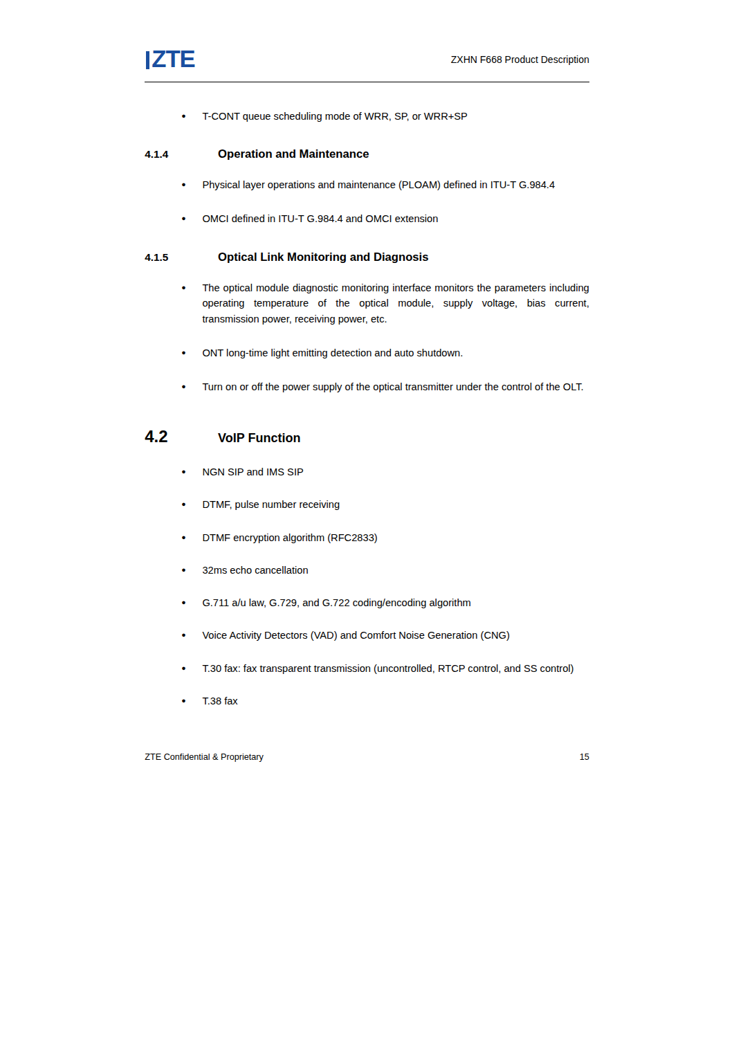ZTE
ZXHN F668 Product Description
T-CONT queue scheduling mode of WRR, SP, or WRR+SP
4.1.4 Operation and Maintenance
Physical layer operations and maintenance (PLOAM) defined in ITU-T G.984.4
OMCI defined in ITU-T G.984.4 and OMCI extension
4.1.5 Optical Link Monitoring and Diagnosis
The optical module diagnostic monitoring interface monitors the parameters including operating temperature of the optical module, supply voltage, bias current, transmission power, receiving power, etc.
ONT long-time light emitting detection and auto shutdown.
Turn on or off the power supply of the optical transmitter under the control of the OLT.
4.2 VoIP Function
NGN SIP and IMS SIP
DTMF, pulse number receiving
DTMF encryption algorithm (RFC2833)
32ms echo cancellation
G.711 a/u law, G.729, and G.722 coding/encoding algorithm
Voice Activity Detectors (VAD) and Comfort Noise Generation (CNG)
T.30 fax: fax transparent transmission (uncontrolled, RTCP control, and SS control)
T.38 fax
ZTE Confidential & Proprietary
15